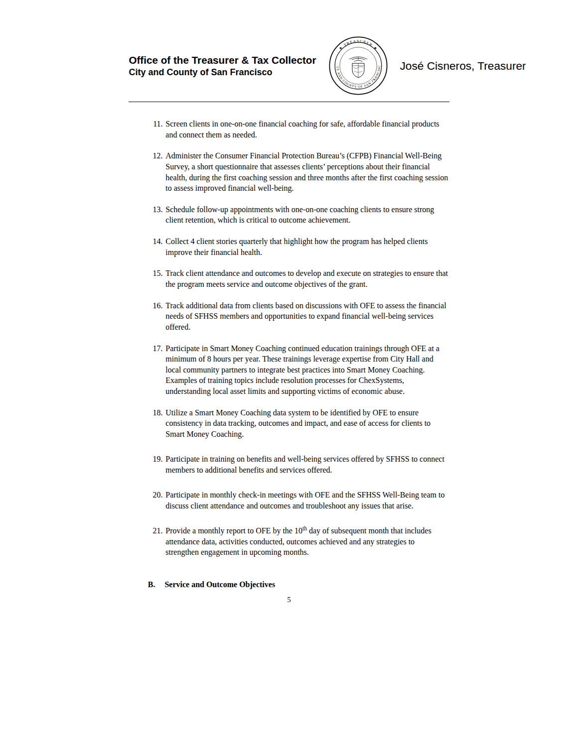Office of the Treasurer & Tax Collector
City and County of San Francisco
★ TREASURER ★ CITY AND COUNTY OF SAN FRANCISCO
José Cisneros, Treasurer
11. Screen clients in one-on-one financial coaching for safe, affordable financial products and connect them as needed.
12. Administer the Consumer Financial Protection Bureau’s (CFPB) Financial Well-Being Survey, a short questionnaire that assesses clients’ perceptions about their financial health, during the first coaching session and three months after the first coaching session to assess improved financial well-being.
13. Schedule follow-up appointments with one-on-one coaching clients to ensure strong client retention, which is critical to outcome achievement.
14. Collect 4 client stories quarterly that highlight how the program has helped clients improve their financial health.
15. Track client attendance and outcomes to develop and execute on strategies to ensure that the program meets service and outcome objectives of the grant.
16. Track additional data from clients based on discussions with OFE to assess the financial needs of SFHSS members and opportunities to expand financial well-being services offered.
17. Participate in Smart Money Coaching continued education trainings through OFE at a minimum of 8 hours per year. These trainings leverage expertise from City Hall and local community partners to integrate best practices into Smart Money Coaching. Examples of training topics include resolution processes for ChexSystems, understanding local asset limits and supporting victims of economic abuse.
18. Utilize a Smart Money Coaching data system to be identified by OFE to ensure consistency in data tracking, outcomes and impact, and ease of access for clients to Smart Money Coaching.
19. Participate in training on benefits and well-being services offered by SFHSS to connect members to additional benefits and services offered.
20. Participate in monthly check-in meetings with OFE and the SFHSS Well-Being team to discuss client attendance and outcomes and troubleshoot any issues that arise.
21. Provide a monthly report to OFE by the 10th day of subsequent month that includes attendance data, activities conducted, outcomes achieved and any strategies to strengthen engagement in upcoming months.
B. Service and Outcome Objectives
5